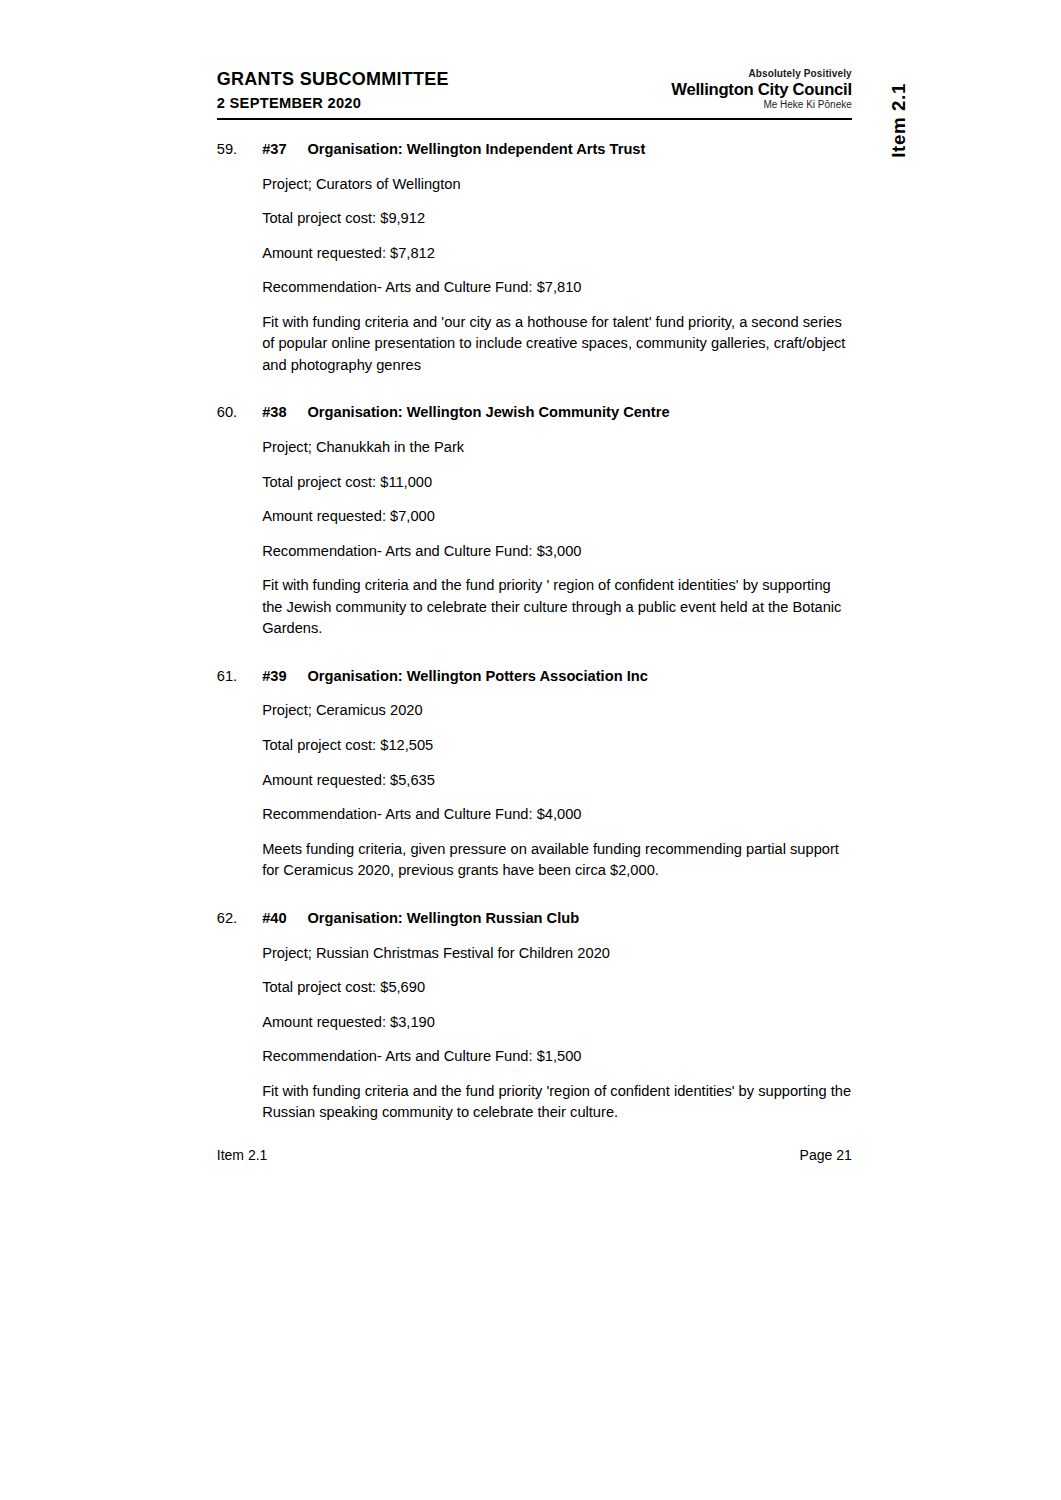Item 2.1
GRANTS SUBCOMMITTEE
2 SEPTEMBER 2020
Absolutely Positively
Wellington City Council
Me Heke Ki Pōneke
#37 Organisation: Wellington Independent Arts Trust
Project; Curators of Wellington
Total project cost: $9,912
Amount requested: $7,812
Recommendation- Arts and Culture Fund: $7,810
Fit with funding criteria and 'our city as a hothouse for talent' fund priority, a second series of popular online presentation to include creative spaces, community galleries, craft/object and photography genres
#38 Organisation: Wellington Jewish Community Centre
Project; Chanukkah in the Park
Total project cost: $11,000
Amount requested: $7,000
Recommendation- Arts and Culture Fund: $3,000
Fit with funding criteria and the fund priority ' region of confident identities' by supporting the Jewish community to celebrate their culture through a public event held at the Botanic Gardens.
#39 Organisation: Wellington Potters Association Inc
Project; Ceramicus 2020
Total project cost: $12,505
Amount requested: $5,635
Recommendation- Arts and Culture Fund: $4,000
Meets funding criteria, given pressure on available funding recommending partial support for Ceramicus 2020, previous grants have been circa $2,000.
#40 Organisation: Wellington Russian Club
Project; Russian Christmas Festival for Children 2020
Total project cost: $5,690
Amount requested: $3,190
Recommendation- Arts and Culture Fund: $1,500
Fit with funding criteria and the fund priority 'region of confident identities' by supporting the Russian speaking community to celebrate their culture.
Item 2.1 Page 21